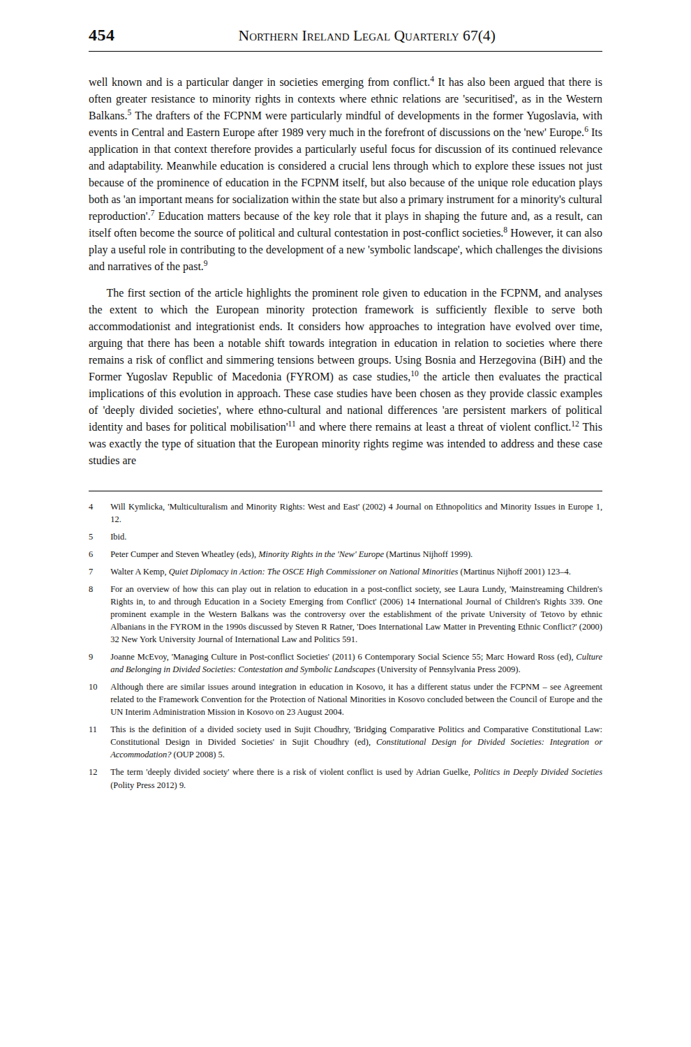454 Northern Ireland Legal Quarterly 67(4)
well known and is a particular danger in societies emerging from conflict.4 It has also been argued that there is often greater resistance to minority rights in contexts where ethnic relations are 'securitised', as in the Western Balkans.5 The drafters of the FCPNM were particularly mindful of developments in the former Yugoslavia, with events in Central and Eastern Europe after 1989 very much in the forefront of discussions on the 'new' Europe.6 Its application in that context therefore provides a particularly useful focus for discussion of its continued relevance and adaptability. Meanwhile education is considered a crucial lens through which to explore these issues not just because of the prominence of education in the FCPNM itself, but also because of the unique role education plays both as 'an important means for socialization within the state but also a primary instrument for a minority's cultural reproduction'.7 Education matters because of the key role that it plays in shaping the future and, as a result, can itself often become the source of political and cultural contestation in post-conflict societies.8 However, it can also play a useful role in contributing to the development of a new 'symbolic landscape', which challenges the divisions and narratives of the past.9
The first section of the article highlights the prominent role given to education in the FCPNM, and analyses the extent to which the European minority protection framework is sufficiently flexible to serve both accommodationist and integrationist ends. It considers how approaches to integration have evolved over time, arguing that there has been a notable shift towards integration in education in relation to societies where there remains a risk of conflict and simmering tensions between groups. Using Bosnia and Herzegovina (BiH) and the Former Yugoslav Republic of Macedonia (FYROM) as case studies,10 the article then evaluates the practical implications of this evolution in approach. These case studies have been chosen as they provide classic examples of 'deeply divided societies', where ethno-cultural and national differences 'are persistent markers of political identity and bases for political mobilisation'11 and where there remains at least a threat of violent conflict.12 This was exactly the type of situation that the European minority rights regime was intended to address and these case studies are
4 Will Kymlicka, 'Multiculturalism and Minority Rights: West and East' (2002) 4 Journal on Ethnopolitics and Minority Issues in Europe 1, 12.
5 Ibid.
6 Peter Cumper and Steven Wheatley (eds), Minority Rights in the 'New' Europe (Martinus Nijhoff 1999).
7 Walter A Kemp, Quiet Diplomacy in Action: The OSCE High Commissioner on National Minorities (Martinus Nijhoff 2001) 123–4.
8 For an overview of how this can play out in relation to education in a post-conflict society, see Laura Lundy, 'Mainstreaming Children's Rights in, to and through Education in a Society Emerging from Conflict' (2006) 14 International Journal of Children's Rights 339. One prominent example in the Western Balkans was the controversy over the establishment of the private University of Tetovo by ethnic Albanians in the FYROM in the 1990s discussed by Steven R Ratner, 'Does International Law Matter in Preventing Ethnic Conflict?' (2000) 32 New York University Journal of International Law and Politics 591.
9 Joanne McEvoy, 'Managing Culture in Post-conflict Societies' (2011) 6 Contemporary Social Science 55; Marc Howard Ross (ed), Culture and Belonging in Divided Societies: Contestation and Symbolic Landscapes (University of Pennsylvania Press 2009).
10 Although there are similar issues around integration in education in Kosovo, it has a different status under the FCPNM – see Agreement related to the Framework Convention for the Protection of National Minorities in Kosovo concluded between the Council of Europe and the UN Interim Administration Mission in Kosovo on 23 August 2004.
11 This is the definition of a divided society used in Sujit Choudhry, 'Bridging Comparative Politics and Comparative Constitutional Law: Constitutional Design in Divided Societies' in Sujit Choudhry (ed), Constitutional Design for Divided Societies: Integration or Accommodation? (OUP 2008) 5.
12 The term 'deeply divided society' where there is a risk of violent conflict is used by Adrian Guelke, Politics in Deeply Divided Societies (Polity Press 2012) 9.